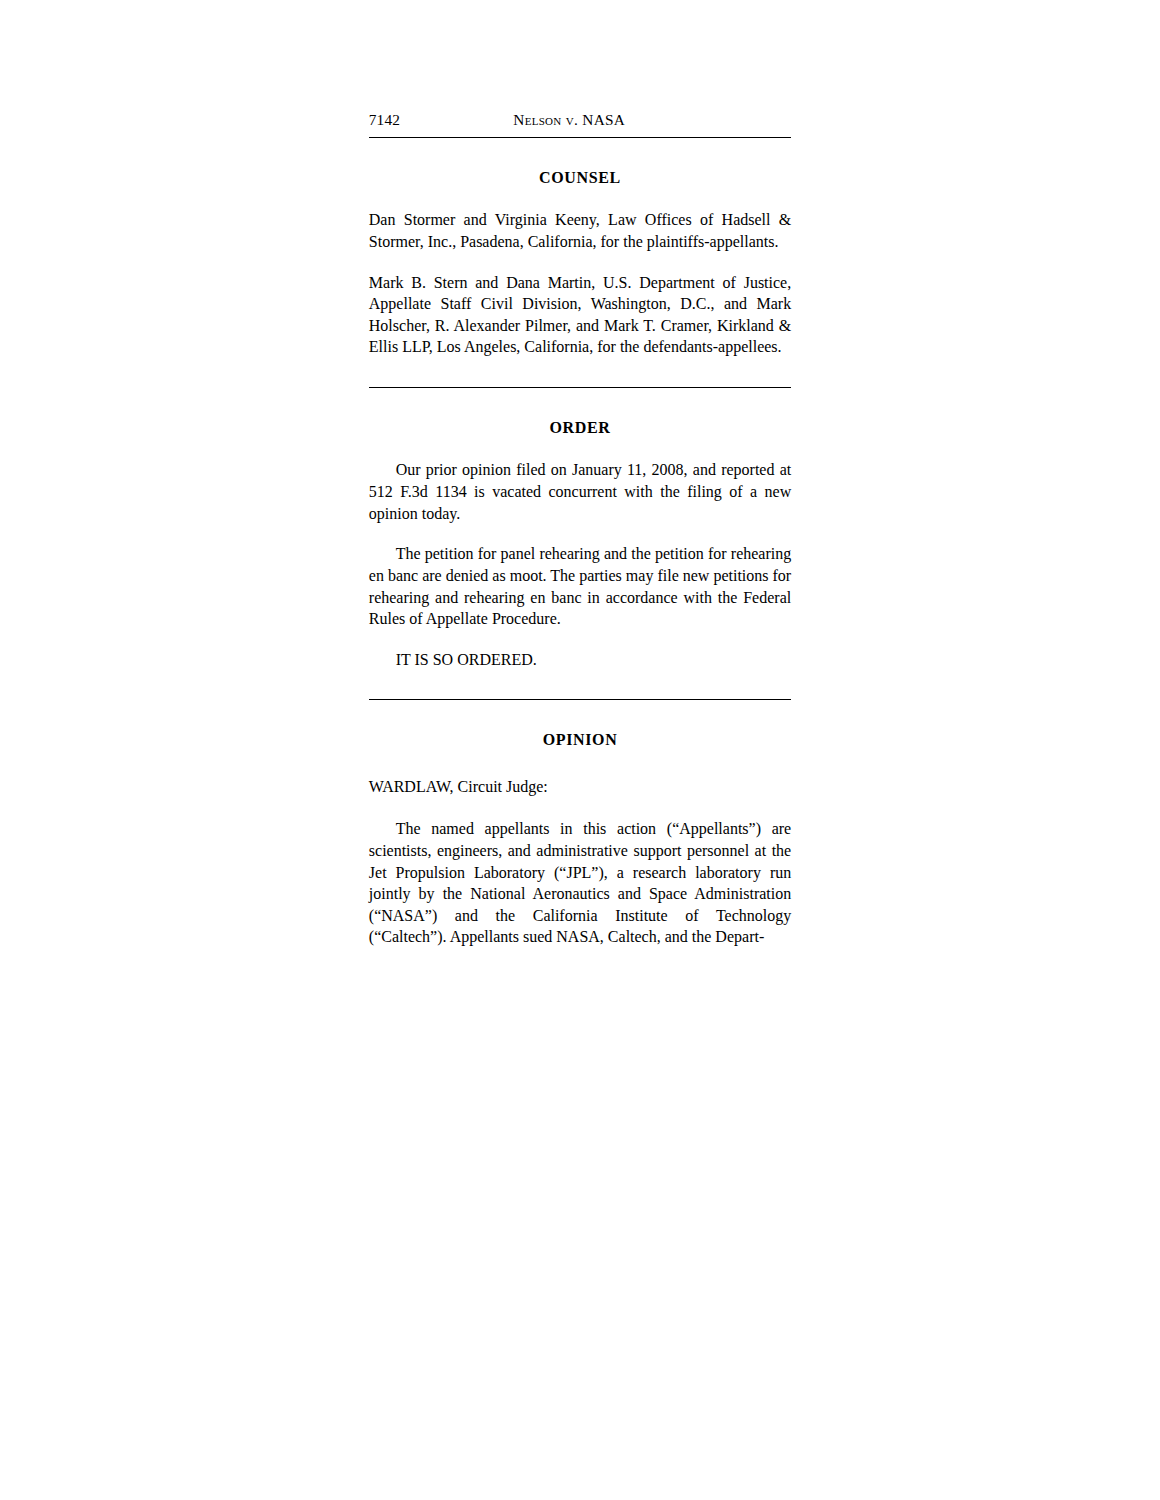7142 Nelson v. NASA
COUNSEL
Dan Stormer and Virginia Keeny, Law Offices of Hadsell & Stormer, Inc., Pasadena, California, for the plaintiffs-appellants.
Mark B. Stern and Dana Martin, U.S. Department of Justice, Appellate Staff Civil Division, Washington, D.C., and Mark Holscher, R. Alexander Pilmer, and Mark T. Cramer, Kirkland & Ellis LLP, Los Angeles, California, for the defendants-appellees.
ORDER
Our prior opinion filed on January 11, 2008, and reported at 512 F.3d 1134 is vacated concurrent with the filing of a new opinion today.
The petition for panel rehearing and the petition for rehearing en banc are denied as moot. The parties may file new petitions for rehearing and rehearing en banc in accordance with the Federal Rules of Appellate Procedure.
IT IS SO ORDERED.
OPINION
WARDLAW, Circuit Judge:
The named appellants in this action (“Appellants”) are scientists, engineers, and administrative support personnel at the Jet Propulsion Laboratory (“JPL”), a research laboratory run jointly by the National Aeronautics and Space Administration (“NASA”) and the California Institute of Technology (“Caltech”). Appellants sued NASA, Caltech, and the Depart-